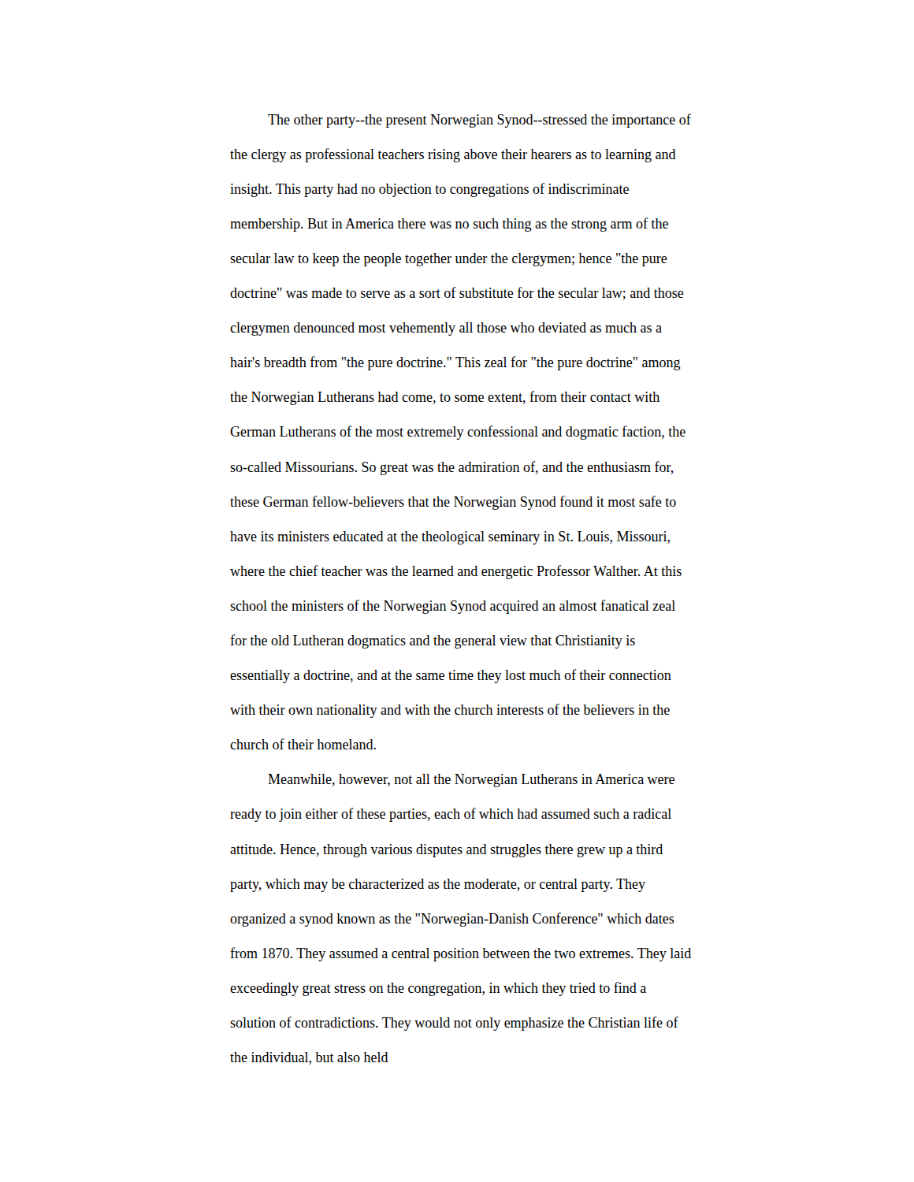The other party--the present Norwegian Synod--stressed the importance of the clergy as professional teachers rising above their hearers as to learning and insight. This party had no objection to congregations of indiscriminate membership. But in America there was no such thing as the strong arm of the secular law to keep the people together under the clergymen; hence "the pure doctrine" was made to serve as a sort of substitute for the secular law; and those clergymen denounced most vehemently all those who deviated as much as a hair's breadth from "the pure doctrine." This zeal for "the pure doctrine" among the Norwegian Lutherans had come, to some extent, from their contact with German Lutherans of the most extremely confessional and dogmatic faction, the so-called Missourians. So great was the admiration of, and the enthusiasm for, these German fellow-believers that the Norwegian Synod found it most safe to have its ministers educated at the theological seminary in St. Louis, Missouri, where the chief teacher was the learned and energetic Professor Walther. At this school the ministers of the Norwegian Synod acquired an almost fanatical zeal for the old Lutheran dogmatics and the general view that Christianity is essentially a doctrine, and at the same time they lost much of their connection with their own nationality and with the church interests of the believers in the church of their homeland.
Meanwhile, however, not all the Norwegian Lutherans in America were ready to join either of these parties, each of which had assumed such a radical attitude. Hence, through various disputes and struggles there grew up a third party, which may be characterized as the moderate, or central party. They organized a synod known as the "Norwegian-Danish Conference" which dates from 1870. They assumed a central position between the two extremes. They laid exceedingly great stress on the congregation, in which they tried to find a solution of contradictions. They would not only emphasize the Christian life of the individual, but also held